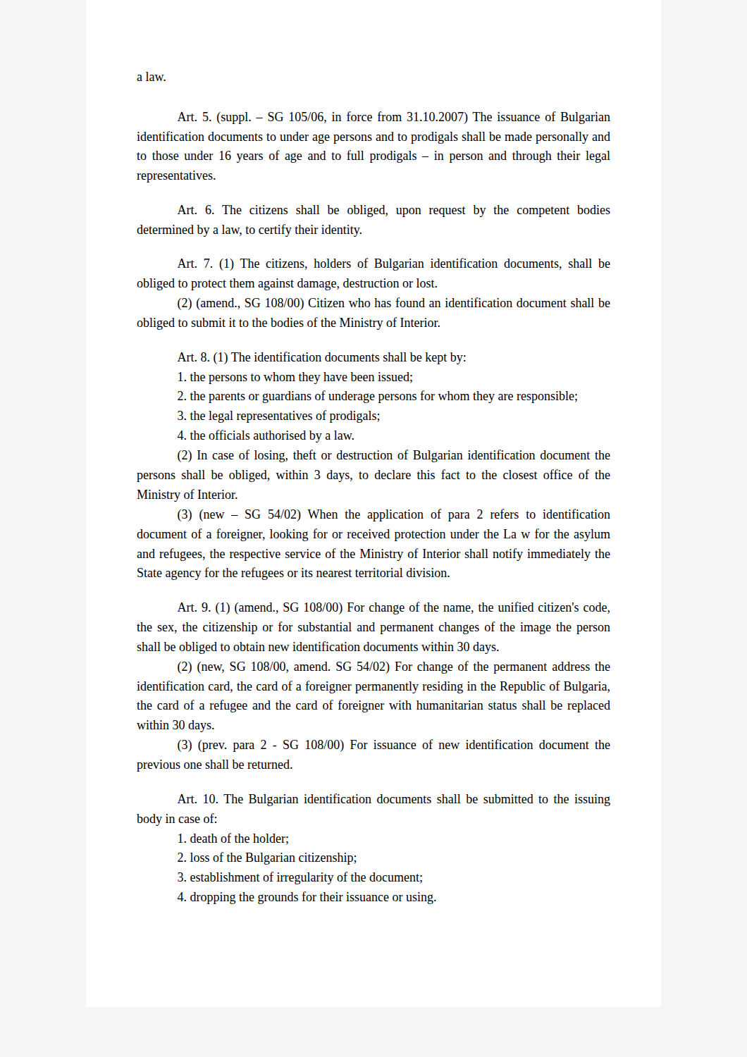a law.
Art. 5. (suppl. – SG 105/06, in force from 31.10.2007) The issuance of Bulgarian identification documents to under age persons and to prodigals shall be made personally and to those under 16 years of age and to full prodigals – in person and through their legal representatives.
Art. 6. The citizens shall be obliged, upon request by the competent bodies determined by a law, to certify their identity.
Art. 7. (1) The citizens, holders of Bulgarian identification documents, shall be obliged to protect them against damage, destruction or lost.
(2) (amend., SG 108/00) Citizen who has found an identification document shall be obliged to submit it to the bodies of the Ministry of Interior.
Art. 8. (1) The identification documents shall be kept by:
1. the persons to whom they have been issued;
2. the parents or guardians of underage persons for whom they are responsible;
3. the legal representatives of prodigals;
4. the officials authorised by a law.
(2) In case of losing, theft or destruction of Bulgarian identification document the persons shall be obliged, within 3 days, to declare this fact to the closest office of the Ministry of Interior.
(3) (new – SG 54/02) When the application of para 2 refers to identification document of a foreigner, looking for or received protection under the La w for the asylum and refugees, the respective service of the Ministry of Interior shall notify immediately the State agency for the refugees or its nearest territorial division.
Art. 9. (1) (amend., SG 108/00) For change of the name, the unified citizen's code, the sex, the citizenship or for substantial and permanent changes of the image the person shall be obliged to obtain new identification documents within 30 days.
(2) (new, SG 108/00, amend. SG 54/02) For change of the permanent address the identification card, the card of a foreigner permanently residing in the Republic of Bulgaria, the card of a refugee and the card of foreigner with humanitarian status shall be replaced within 30 days.
(3) (prev. para 2 - SG 108/00) For issuance of new identification document the previous one shall be returned.
Art. 10. The Bulgarian identification documents shall be submitted to the issuing body in case of:
1. death of the holder;
2. loss of the Bulgarian citizenship;
3. establishment of irregularity of the document;
4. dropping the grounds for their issuance or using.